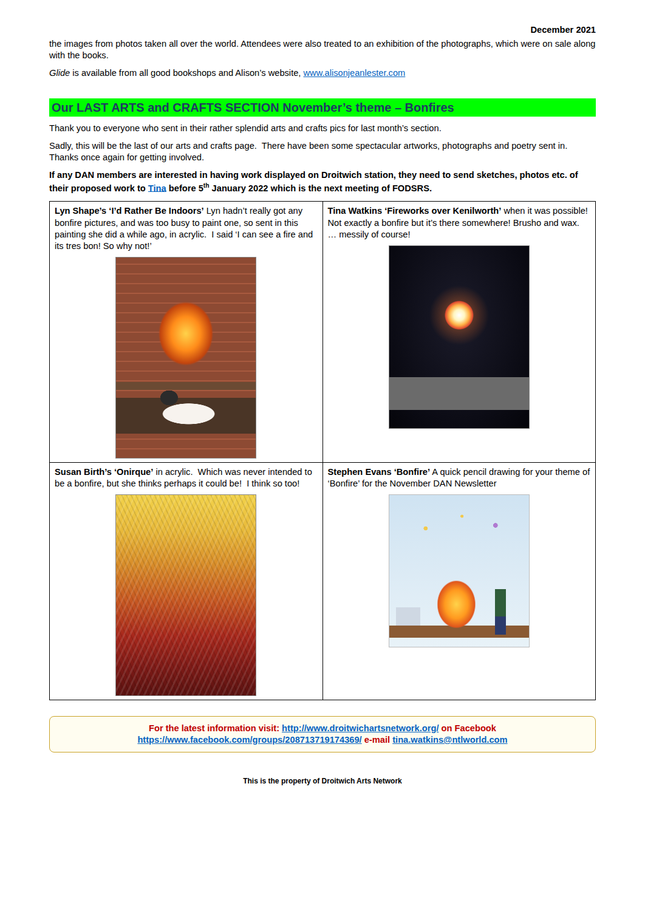December 2021
the images from photos taken all over the world. Attendees were also treated to an exhibition of the photographs, which were on sale along with the books.
Glide is available from all good bookshops and Alison’s website, www.alisonjeanlester.com
Our LAST ARTS and CRAFTS SECTION November’s theme – Bonfires
Thank you to everyone who sent in their rather splendid arts and crafts pics for last month’s section.
Sadly, this will be the last of our arts and crafts page. There have been some spectacular artworks, photographs and poetry sent in. Thanks once again for getting involved.
If any DAN members are interested in having work displayed on Droitwich station, they need to send sketches, photos etc. of their proposed work to Tina before 5th January 2022 which is the next meeting of FODSRS.
| Lyn Shape’s ‘I’d Rather Be Indoors’ Lyn hadn’t really got any bonfire pictures, and was too busy to paint one, so sent in this painting she did a while ago, in acrylic. I said ‘I can see a fire and its tres bon! So why not!’ | Tina Watkins ‘Fireworks over Kenilworth’ when it was possible! Not exactly a bonfire but it’s there somewhere! Brusho and wax. … messily of course! |
| Susan Birth’s ‘Onirque’ in acrylic. Which was never intended to be a bonfire, but she thinks perhaps it could be! I think so too! | Stephen Evans ‘Bonfire’ A quick pencil drawing for your theme of ‘Bonfire’ for the November DAN Newsletter |
For the latest information visit: http://www.droitwichartsnetwork.org/ on Facebook
https://www.facebook.com/groups/208713719174369/ e-mail tina.watkins@ntlworld.com
This is the property of Droitwich Arts Network